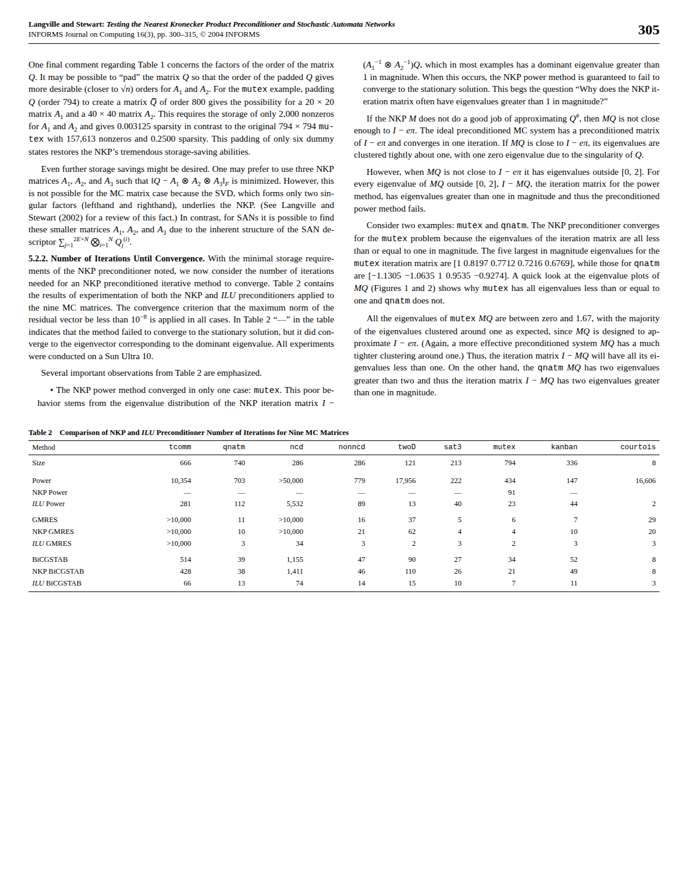Langville and Stewart: Testing the Nearest Kronecker Product Preconditioner and Stochastic Automata Networks
INFORMS Journal on Computing 16(3), pp. 300–315, © 2004 INFORMS
305
One final comment regarding Table 1 concerns the factors of the order of the matrix Q. It may be possible to “pad” the matrix Q so that the order of the padded Q gives more desirable (closer to √n) orders for A1 and A2. For the mutex example, padding Q (order 794) to create a matrix Q̅ of order 800 gives the possibility for a 20 × 20 matrix A1 and a 40 × 40 matrix A2. This requires the storage of only 2,000 nonzeros for A1 and A2 and gives 0.003125 sparsity in contrast to the original 794 × 794 mutex with 157,613 nonzeros and 0.2500 sparsity. This padding of only six dummy states restores the NKP’s tremendous storage-saving abilities.
Even further storage savings might be desired. One may prefer to use three NKP matrices A1, A2, and A3 such that ‖Q − A1 ⊗ A2 ⊗ A3‖F is minimized. However, this is not possible for the MC matrix case because the SVD, which forms only two singular factors (lefthand and righthand), underlies the NKP. (See Langville and Stewart (2002) for a review of this fact.) In contrast, for SANs it is possible to find these smaller matrices A1, A2, and A3 due to the inherent structure of the SAN descriptor ∑j=12E+N ⨂i=1N Qj(i).
5.2.2. Number of Iterations Until Convergence.
With the minimal storage requirements of the NKP preconditioner noted, we now consider the number of iterations needed for an NKP preconditioned iterative method to converge. Table 2 contains the results of experimentation of both the NKP and ILU preconditioners applied to the nine MC matrices. The convergence criterion that the maximum norm of the residual vector be less than 10−8 is applied in all cases. In Table 2 “—” in the table indicates that the method failed to converge to the stationary solution, but it did converge to the eigenvector corresponding to the dominant eigenvalue. All experiments were conducted on a Sun Ultra 10.
Several important observations from Table 2 are emphasized.
The NKP power method converged in only one case: mutex. This poor behavior stems from the eigenvalue distribution of the NKP iteration matrix I − (A1−1 ⊗ A2−1)Q, which in most examples has a dominant eigenvalue greater than 1 in magnitude. When this occurs, the NKP power method is guaranteed to fail to converge to the stationary solution. This begs the question “Why does the NKP iteration matrix often have eigenvalues greater than 1 in magnitude?”
If the NKP M does not do a good job of approximating Q#, then MQ is not close enough to I − eπ. The ideal preconditioned MC system has a preconditioned matrix of I − eπ and converges in one iteration. If MQ is close to I − eπ, its eigenvalues are clustered tightly about one, with one zero eigenvalue due to the singularity of Q.
However, when MQ is not close to I − eπ it has eigenvalues outside [0, 2]. For every eigenvalue of MQ outside [0, 2], I − MQ, the iteration matrix for the power method, has eigenvalues greater than one in magnitude and thus the preconditioned power method fails.
Consider two examples: mutex and qnatm. The NKP preconditioner converges for the mutex problem because the eigenvalues of the iteration matrix are all less than or equal to one in magnitude. The five largest in magnitude eigenvalues for the mutex iteration matrix are [1 0.8197 0.7712 0.7216 0.6769], while those for qnatm are [−1.1305 −1.0635 1 0.9535 −0.9274]. A quick look at the eigenvalue plots of MQ (Figures 1 and 2) shows why mutex has all eigenvalues less than or equal to one and qnatm does not.
All the eigenvalues of mutex MQ are between zero and 1.67, with the majority of the eigenvalues clustered around one as expected, since MQ is designed to approximate I − eπ. (Again, a more effective preconditioned system MQ has a much tighter clustering around one.) Thus, the iteration matrix I − MQ will have all its eigenvalues less than one. On the other hand, the qnatm MQ has two eigenvalues greater than two and thus the iteration matrix I − MQ has two eigenvalues greater than one in magnitude.
Table 2 Comparison of NKP and ILU Preconditioner Number of Iterations for Nine MC Matrices
| Method | tcomm | qnatm | ncd | nonncd | twoD | sat3 | mutex | kanban | courtois |
| --- | --- | --- | --- | --- | --- | --- | --- | --- | --- |
| Size | 666 | 740 | 286 | 286 | 121 | 213 | 794 | 336 | 8 |
| Power | 10,354 | 703 | >50,000 | 779 | 17,956 | 222 | 434 | 147 | 16,606 |
| NKP Power | — | — | — | — | — | — | 91 | — | |
| ILU Power | 281 | 112 | 5,532 | 89 | 13 | 40 | 23 | 44 | 2 |
| GMRES | >10,000 | 11 | >10,000 | 16 | 37 | 5 | 6 | 7 | 29 |
| NKP GMRES | >10,000 | 10 | >10,000 | 21 | 62 | 4 | 4 | 10 | 20 |
| ILU GMRES | >10,000 | 3 | 34 | 3 | 2 | 3 | 2 | 3 | 3 |
| BiCGSTAB | 514 | 39 | 1,155 | 47 | 90 | 27 | 34 | 52 | 8 |
| NKP BiCGSTAB | 428 | 38 | 1,411 | 46 | 110 | 26 | 21 | 49 | 8 |
| ILU BiCGSTAB | 66 | 13 | 74 | 14 | 15 | 10 | 7 | 11 | 3 |